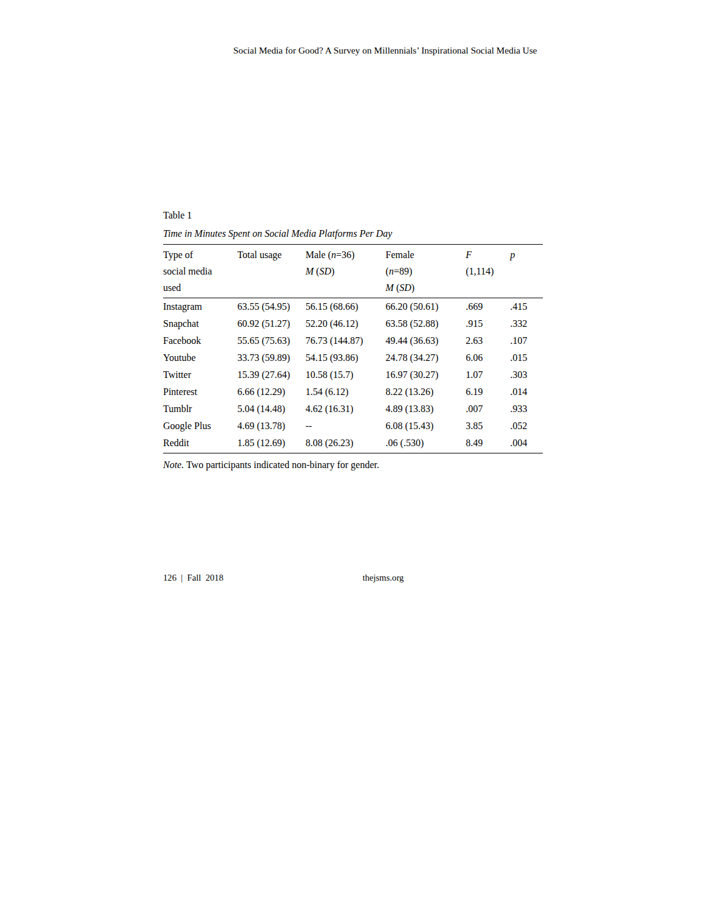Social Media for Good? A Survey on Millennials’ Inspirational Social Media Use
Table 1
Time in Minutes Spent on Social Media Platforms Per Day
| Type of | Total usage | Male ( n =36) | Female | F | p |
| --- | --- | --- | --- | --- | --- |
| social media | | M ( SD ) | ( n =89) | (1,114) | |
| used | | | M ( SD ) | | |
| Instagram | 63.55 (54.95) | 56.15 (68.66) | 66.20 (50.61) | .669 | .415 |
| Snapchat | 60.92 (51.27) | 52.20 (46.12) | 63.58 (52.88) | .915 | .332 |
| Facebook | 55.65 (75.63) | 76.73 (144.87) | 49.44 (36.63) | 2.63 | .107 |
| Youtube | 33.73 (59.89) | 54.15 (93.86) | 24.78 (34.27) | 6.06 | .015 |
| Twitter | 15.39 (27.64) | 10.58 (15.7) | 16.97 (30.27) | 1.07 | .303 |
| Pinterest | 6.66 (12.29) | 1.54 (6.12) | 8.22 (13.26) | 6.19 | .014 |
| Tumblr | 5.04 (14.48) | 4.62 (16.31) | 4.89 (13.83) | .007 | .933 |
| Google Plus | 4.69 (13.78) | -- | 6.08 (15.43) | 3.85 | .052 |
| Reddit | 1.85 (12.69) | 8.08 (26.23) | .06 (.530) | 8.49 | .004 |
Note. Two participants indicated non-binary for gender.
126 | Fall 2018
thejsms.org